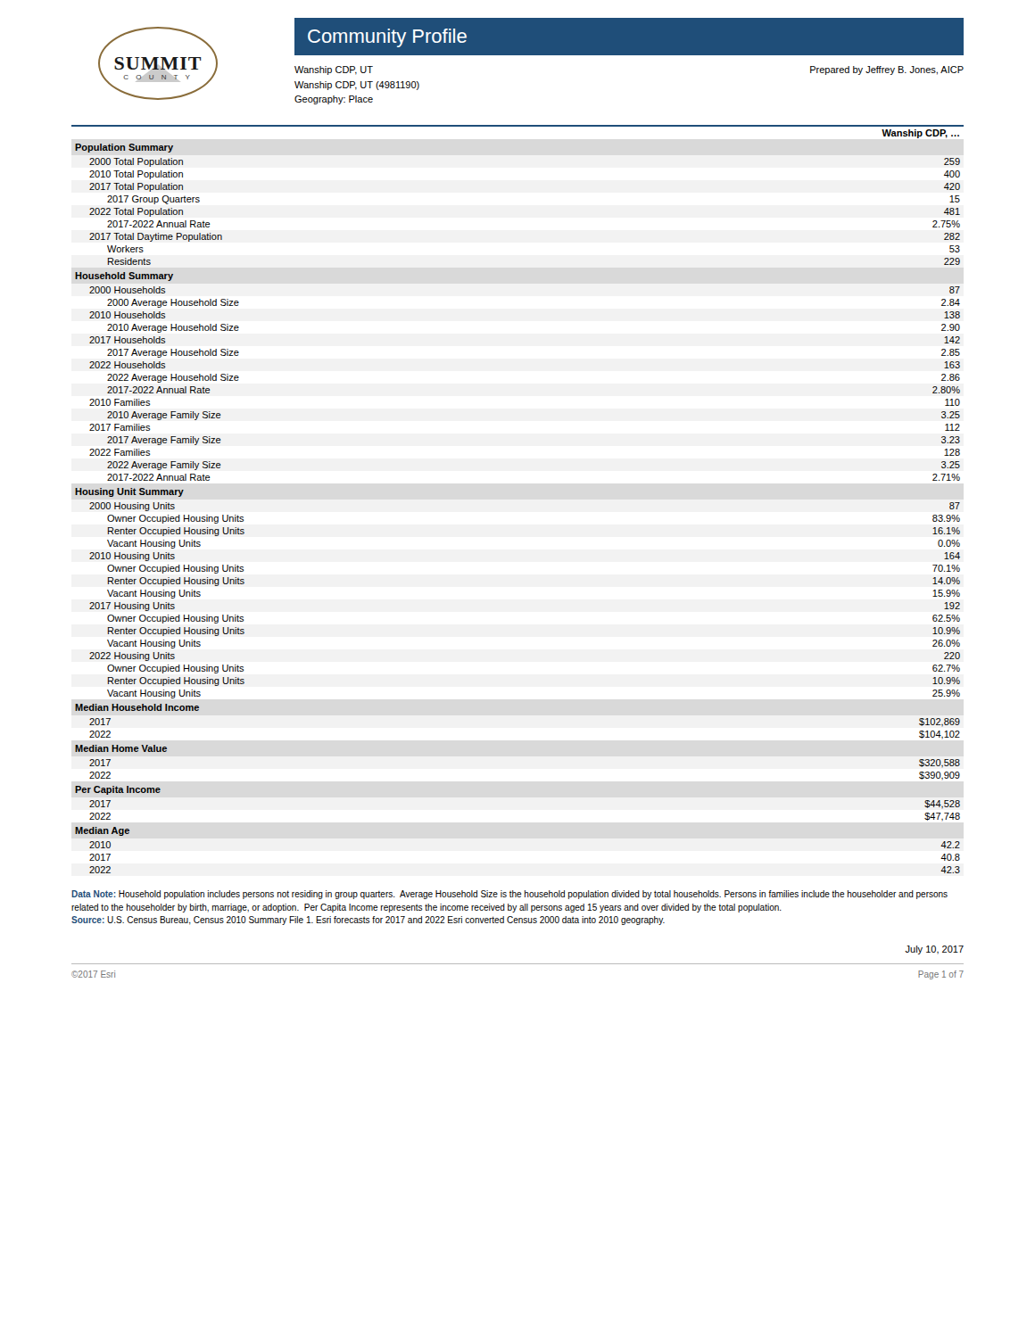SUMMIT
C O U N T Y
Community Profile
Prepared by Jeffrey B. Jones, AICP
Wanship CDP, UT
Wanship CDP, UT (4981190)
Geography: Place
| | Wanship CDP, … |
| Population Summary |
| 2000 Total Population | 259 |
| 2010 Total Population | 400 |
| 2017 Total Population | 420 |
| 2017 Group Quarters | 15 |
| 2022 Total Population | 481 |
| 2017-2022 Annual Rate | 2.75% |
| 2017 Total Daytime Population | 282 |
| Workers | 53 |
| Residents | 229 |
| Household Summary |
| 2000 Households | 87 |
| 2000 Average Household Size | 2.84 |
| 2010 Households | 138 |
| 2010 Average Household Size | 2.90 |
| 2017 Households | 142 |
| 2017 Average Household Size | 2.85 |
| 2022 Households | 163 |
| 2022 Average Household Size | 2.86 |
| 2017-2022 Annual Rate | 2.80% |
| 2010 Families | 110 |
| 2010 Average Family Size | 3.25 |
| 2017 Families | 112 |
| 2017 Average Family Size | 3.23 |
| 2022 Families | 128 |
| 2022 Average Family Size | 3.25 |
| 2017-2022 Annual Rate | 2.71% |
| Housing Unit Summary |
| 2000 Housing Units | 87 |
| Owner Occupied Housing Units | 83.9% |
| Renter Occupied Housing Units | 16.1% |
| Vacant Housing Units | 0.0% |
| 2010 Housing Units | 164 |
| Owner Occupied Housing Units | 70.1% |
| Renter Occupied Housing Units | 14.0% |
| Vacant Housing Units | 15.9% |
| 2017 Housing Units | 192 |
| Owner Occupied Housing Units | 62.5% |
| Renter Occupied Housing Units | 10.9% |
| Vacant Housing Units | 26.0% |
| 2022 Housing Units | 220 |
| Owner Occupied Housing Units | 62.7% |
| Renter Occupied Housing Units | 10.9% |
| Vacant Housing Units | 25.9% |
| Median Household Income |
| 2017 | $102,869 |
| 2022 | $104,102 |
| Median Home Value |
| 2017 | $320,588 |
| 2022 | $390,909 |
| Per Capita Income |
| 2017 | $44,528 |
| 2022 | $47,748 |
| Median Age |
| 2010 | 42.2 |
| 2017 | 40.8 |
| 2022 | 42.3 |
Data Note: Household population includes persons not residing in group quarters. Average Household Size is the household population divided by total households. Persons in families include the householder and persons related to the householder by birth, marriage, or adoption. Per Capita Income represents the income received by all persons aged 15 years and over divided by the total population.
Source: U.S. Census Bureau, Census 2010 Summary File 1. Esri forecasts for 2017 and 2022 Esri converted Census 2000 data into 2010 geography.
July 10, 2017
©2017 Esri Page 1 of 7